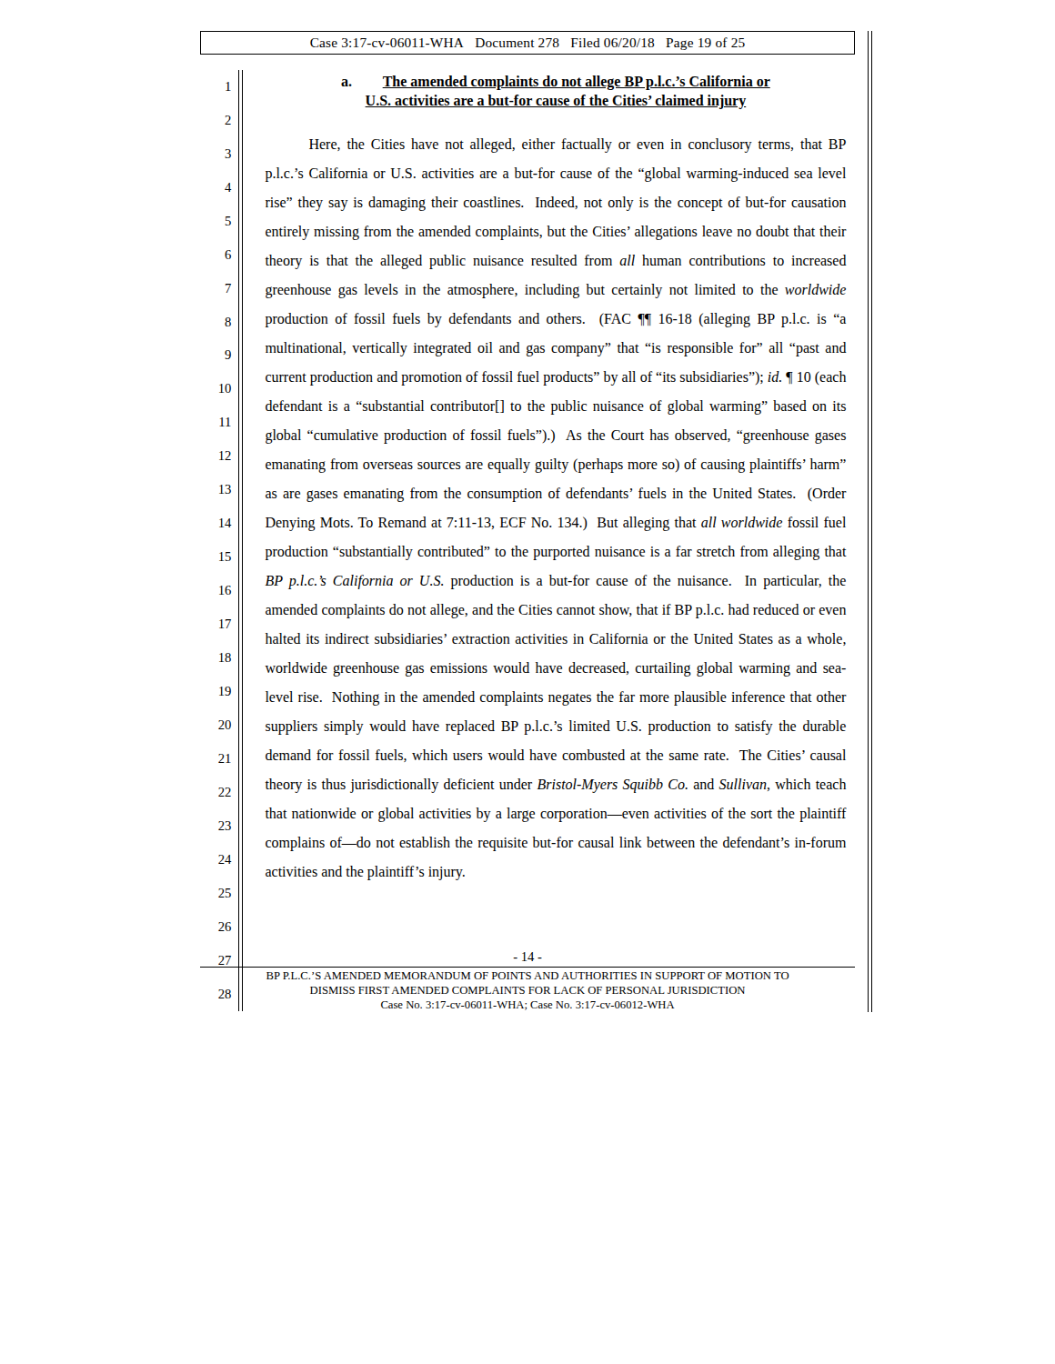Case 3:17-cv-06011-WHA Document 278 Filed 06/20/18 Page 19 of 25
1 2 3 4 5 6 7 8 9 10 11 12 13 14 15 16 17 18 19 20 21 22 23 24 25 26 27 28
a. The amended complaints do not allege BP p.l.c.’s California or
U.S. activities are a but-for cause of the Cities’ claimed injury
Here, the Cities have not alleged, either factually or even in conclusory terms, that BP p.l.c.’s California or U.S. activities are a but-for cause of the “global warming-induced sea level rise” they say is damaging their coastlines. Indeed, not only is the concept of but-for causation entirely missing from the amended complaints, but the Cities’ allegations leave no doubt that their theory is that the alleged public nuisance resulted from all human contributions to increased greenhouse gas levels in the atmosphere, including but certainly not limited to the worldwide production of fossil fuels by defendants and others. (FAC ¶¶ 16-18 (alleging BP p.l.c. is “a multinational, vertically integrated oil and gas company” that “is responsible for” all “past and current production and promotion of fossil fuel products” by all of “its subsidiaries”); id. ¶ 10 (each defendant is a “substantial contributor[] to the public nuisance of global warming” based on its global “cumulative production of fossil fuels”).) As the Court has observed, “greenhouse gases emanating from overseas sources are equally guilty (perhaps more so) of causing plaintiffs’ harm” as are gases emanating from the consumption of defendants’ fuels in the United States. (Order Denying Mots. To Remand at 7:11-13, ECF No. 134.) But alleging that all worldwide fossil fuel production “substantially contributed” to the purported nuisance is a far stretch from alleging that BP p.l.c.’s California or U.S. production is a but-for cause of the nuisance. In particular, the amended complaints do not allege, and the Cities cannot show, that if BP p.l.c. had reduced or even halted its indirect subsidiaries’ extraction activities in California or the United States as a whole, worldwide greenhouse gas emissions would have decreased, curtailing global warming and sea-level rise. Nothing in the amended complaints negates the far more plausible inference that other suppliers simply would have replaced BP p.l.c.’s limited U.S. production to satisfy the durable demand for fossil fuels, which users would have combusted at the same rate. The Cities’ causal theory is thus jurisdictionally deficient under Bristol-Myers Squibb Co. and Sullivan, which teach that nationwide or global activities by a large corporation—even activities of the sort the plaintiff complains of—do not establish the requisite but-for causal link between the defendant’s in-forum activities and the plaintiff’s injury.
- 14 -
BP P.L.C.’S AMENDED MEMORANDUM OF POINTS AND AUTHORITIES IN SUPPORT OF MOTION TO DISMISS FIRST AMENDED COMPLAINTS FOR LACK OF PERSONAL JURISDICTION Case No. 3:17-cv-06011-WHA; Case No. 3:17-cv-06012-WHA